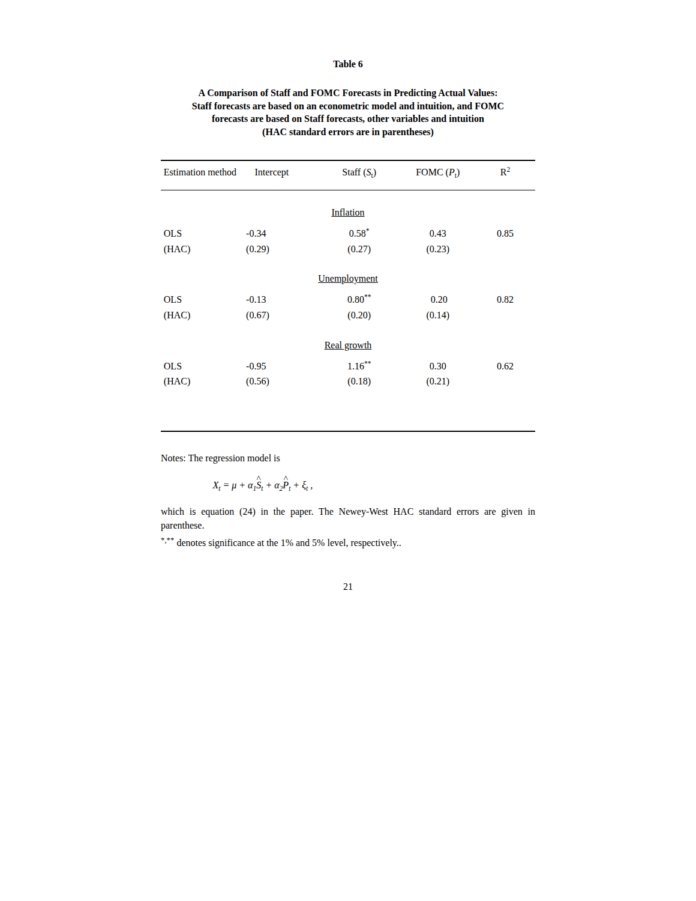Table 6
A Comparison of Staff and FOMC Forecasts in Predicting Actual Values:
Staff forecasts are based on an econometric model and intuition, and FOMC
forecasts are based on Staff forecasts, other variables and intuition
(HAC standard errors are in parentheses)
| Estimation method | Intercept | Staff ( S t ) | FOMC ( P t ) | R 2 |
| --- | --- | --- | --- | --- |
| Inflation |
| OLS | -0.34 | 0.58 * | 0.43 | 0.85 |
| (HAC) | (0.29) | (0.27) | (0.23) | |
| Unemployment |
| OLS | -0.13 | 0.80 ** | 0.20 | 0.82 |
| (HAC) | (0.67) | (0.20) | (0.14) | |
| Real growth |
| OLS | -0.95 | 1.16 ** | 0.30 | 0.62 |
| (HAC) | (0.56) | (0.18) | (0.21) | |
Notes: The regression model is
Xt = μ + α1St + α2Pt + ξt ,
which is equation (24) in the paper. The Newey-West HAC standard errors are given in parenthese.
*,** denotes significance at the 1% and 5% level, respectively..
21